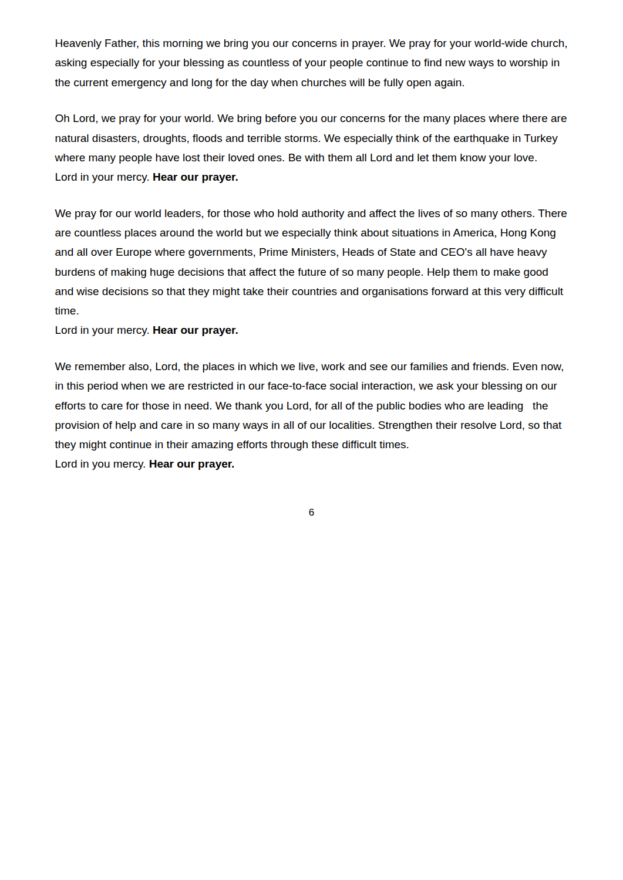Heavenly Father, this morning we bring you our concerns in prayer. We pray for your world-wide church, asking especially for your blessing as countless of your people continue to find new ways to worship in the current emergency and long for the day when churches will be fully open again.
Oh Lord, we pray for your world. We bring before you our concerns for the many places where there are natural disasters, droughts, floods and terrible storms. We especially think of the earthquake in Turkey where many people have lost their loved ones. Be with them all Lord and let them know your love.
Lord in your mercy. Hear our prayer.
We pray for our world leaders, for those who hold authority and affect the lives of so many others. There are countless places around the world but we especially think about situations in America, Hong Kong and all over Europe where governments, Prime Ministers, Heads of State and CEO's all have heavy burdens of making huge decisions that affect the future of so many people. Help them to make good and wise decisions so that they might take their countries and organisations forward at this very difficult time.
Lord in your mercy. Hear our prayer.
We remember also, Lord, the places in which we live, work and see our families and friends. Even now, in this period when we are restricted in our face-to-face social interaction, we ask your blessing on our efforts to care for those in need. We thank you Lord, for all of the public bodies who are leading the provision of help and care in so many ways in all of our localities. Strengthen their resolve Lord, so that they might continue in their amazing efforts through these difficult times.
Lord in you mercy. Hear our prayer.
6